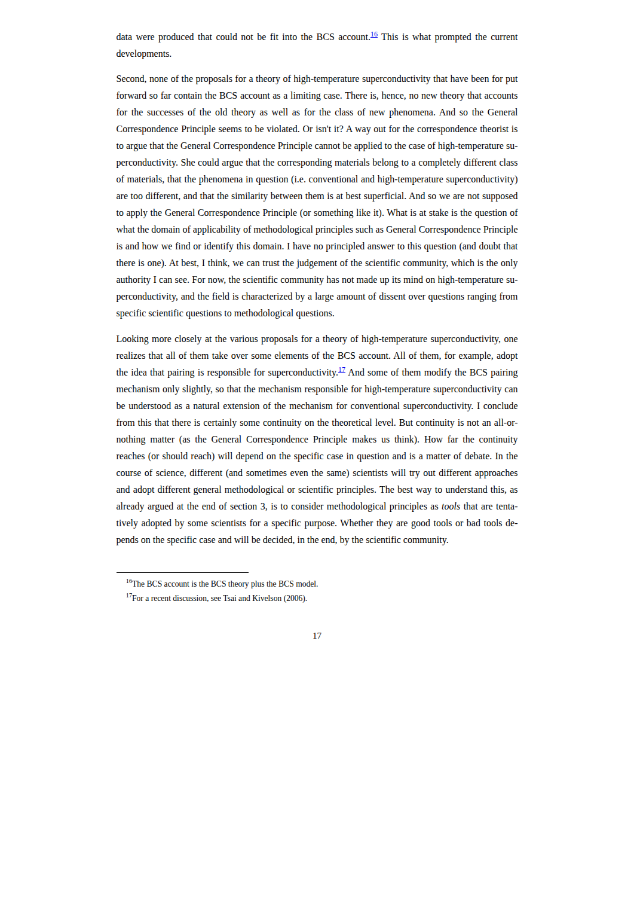data were produced that could not be fit into the BCS account.16 This is what prompted the current developments.
Second, none of the proposals for a theory of high-temperature superconductivity that have been for put forward so far contain the BCS account as a limiting case. There is, hence, no new theory that accounts for the successes of the old theory as well as for the class of new phenomena. And so the General Correspondence Principle seems to be violated. Or isn't it? A way out for the correspondence theorist is to argue that the General Correspondence Principle cannot be applied to the case of high-temperature superconductivity. She could argue that the corresponding materials belong to a completely different class of materials, that the phenomena in question (i.e. conventional and high-temperature superconductivity) are too different, and that the similarity between them is at best superficial. And so we are not supposed to apply the General Correspondence Principle (or something like it). What is at stake is the question of what the domain of applicability of methodological principles such as General Correspondence Principle is and how we find or identify this domain. I have no principled answer to this question (and doubt that there is one). At best, I think, we can trust the judgement of the scientific community, which is the only authority I can see. For now, the scientific community has not made up its mind on high-temperature superconductivity, and the field is characterized by a large amount of dissent over questions ranging from specific scientific questions to methodological questions.
Looking more closely at the various proposals for a theory of high-temperature superconductivity, one realizes that all of them take over some elements of the BCS account. All of them, for example, adopt the idea that pairing is responsible for superconductivity.17 And some of them modify the BCS pairing mechanism only slightly, so that the mechanism responsible for high-temperature superconductivity can be understood as a natural extension of the mechanism for conventional superconductivity. I conclude from this that there is certainly some continuity on the theoretical level. But continuity is not an all-or-nothing matter (as the General Correspondence Principle makes us think). How far the continuity reaches (or should reach) will depend on the specific case in question and is a matter of debate. In the course of science, different (and sometimes even the same) scientists will try out different approaches and adopt different general methodological or scientific principles. The best way to understand this, as already argued at the end of section 3, is to consider methodological principles as tools that are tentatively adopted by some scientists for a specific purpose. Whether they are good tools or bad tools depends on the specific case and will be decided, in the end, by the scientific community.
16The BCS account is the BCS theory plus the BCS model.
17For a recent discussion, see Tsai and Kivelson (2006).
17